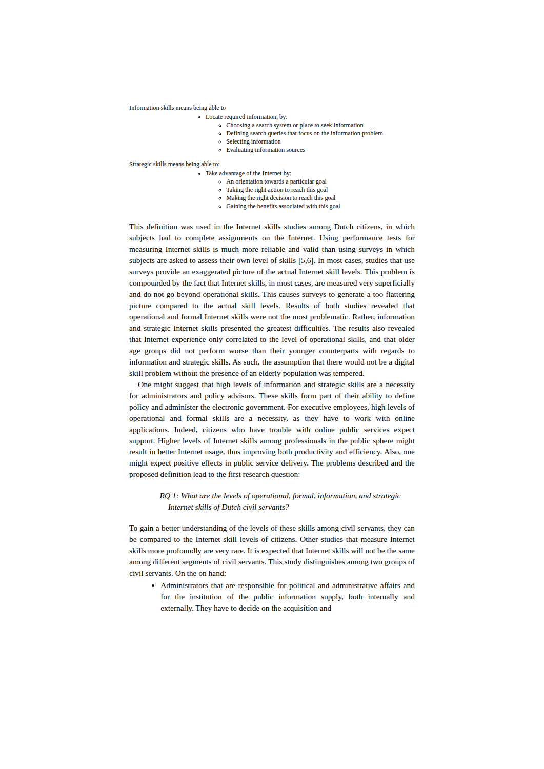Information skills means being able to
Locate required information, by:
Choosing a search system or place to seek information
Defining search queries that focus on the information problem
Selecting information
Evaluating information sources
Strategic skills means being able to:
Take advantage of the Internet by:
An orientation towards a particular goal
Taking the right action to reach this goal
Making the right decision to reach this goal
Gaining the benefits associated with this goal
This definition was used in the Internet skills studies among Dutch citizens, in which subjects had to complete assignments on the Internet. Using performance tests for measuring Internet skills is much more reliable and valid than using surveys in which subjects are asked to assess their own level of skills [5,6]. In most cases, studies that use surveys provide an exaggerated picture of the actual Internet skill levels. This problem is compounded by the fact that Internet skills, in most cases, are measured very superficially and do not go beyond operational skills. This causes surveys to generate a too flattering picture compared to the actual skill levels. Results of both studies revealed that operational and formal Internet skills were not the most problematic. Rather, information and strategic Internet skills presented the greatest difficulties. The results also revealed that Internet experience only correlated to the level of operational skills, and that older age groups did not perform worse than their younger counterparts with regards to information and strategic skills. As such, the assumption that there would not be a digital skill problem without the presence of an elderly population was tempered.
One might suggest that high levels of information and strategic skills are a necessity for administrators and policy advisors. These skills form part of their ability to define policy and administer the electronic government. For executive employees, high levels of operational and formal skills are a necessity, as they have to work with online applications. Indeed, citizens who have trouble with online public services expect support. Higher levels of Internet skills among professionals in the public sphere might result in better Internet usage, thus improving both productivity and efficiency. Also, one might expect positive effects in public service delivery. The problems described and the proposed definition lead to the first research question:
RQ 1: What are the levels of operational, formal, information, and strategic Internet skills of Dutch civil servants?
To gain a better understanding of the levels of these skills among civil servants, they can be compared to the Internet skill levels of citizens. Other studies that measure Internet skills more profoundly are very rare. It is expected that Internet skills will not be the same among different segments of civil servants. This study distinguishes among two groups of civil servants. On the on hand:
Administrators that are responsible for political and administrative affairs and for the institution of the public information supply, both internally and externally. They have to decide on the acquisition and